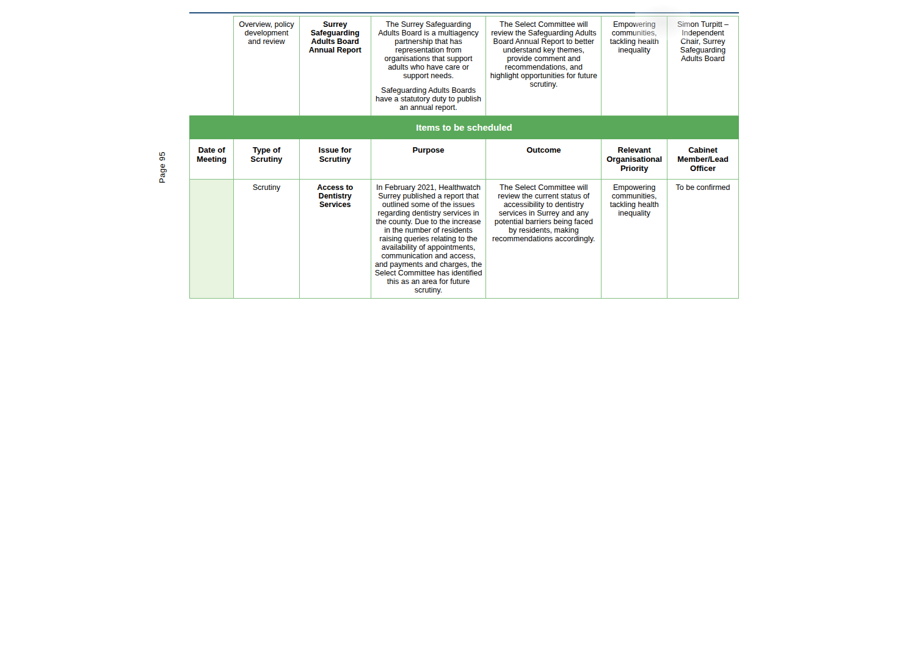Page 95
| | Overview, policy development and review | Surrey Safeguarding Adults Board Annual Report | The Surrey Safeguarding Adults Board is a multiagency partnership that has representation from organisations that support adults who have care or support needs. Safeguarding Adults Boards have a statutory duty to publish an annual report. | The Select Committee will review the Safeguarding Adults Board Annual Report to better understand key themes, provide comment and recommendations, and highlight opportunities for future scrutiny. | Empowering communities, tackling health inequality | Simon Turpitt – Independent Chair, Surrey Safeguarding Adults Board |
| Items to be scheduled |
| Date of Meeting | Type of Scrutiny | Issue for Scrutiny | Purpose | Outcome | Relevant Organisational Priority | Cabinet Member/Lead Officer |
| | Scrutiny | Access to Dentistry Services | In February 2021, Healthwatch Surrey published a report that outlined some of the issues regarding dentistry services in the county. Due to the increase in the number of residents raising queries relating to the availability of appointments, communication and access, and payments and charges, the Select Committee has identified this as an area for future scrutiny. | The Select Committee will review the current status of accessibility to dentistry services in Surrey and any potential barriers being faced by residents, making recommendations accordingly. | Empowering communities, tackling health inequality | To be confirmed |